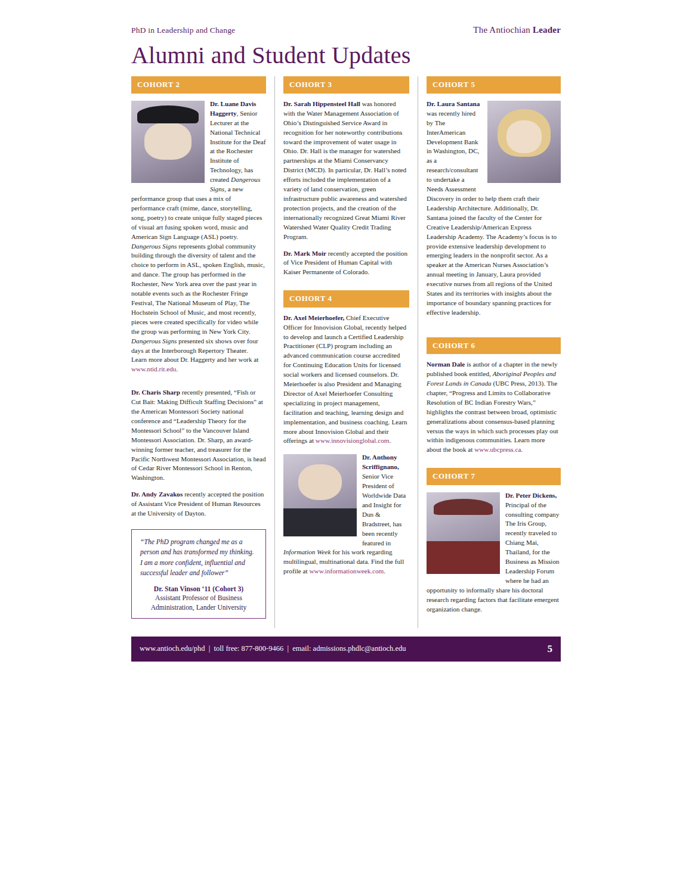PhD in Leadership and Change
The Antiochian Leader
Alumni and Student Updates
COHORT 2
Dr. Luane Davis Haggerty, Senior Lecturer at the National Technical Institute for the Deaf at the Rochester Institute of Technology, has created Dangerous Signs, a new performance group that uses a mix of performance craft (mime, dance, storytelling, song, poetry) to create unique fully staged pieces of visual art fusing spoken word, music and American Sign Language (ASL) poetry. Dangerous Signs represents global community building through the diversity of talent and the choice to perform in ASL, spoken English, music, and dance. The group has performed in the Rochester, New York area over the past year in notable events such as the Rochester Fringe Festival, The National Museum of Play, The Hochstein School of Music, and most recently, pieces were created specifically for video while the group was performing in New York City. Dangerous Signs presented six shows over four days at the Interborough Repertory Theater. Learn more about Dr. Haggerty and her work at www.ntid.rit.edu.
Dr. Charis Sharp recently presented, “Fish or Cut Bait: Making Difficult Staffing Decisions” at the American Montessori Society national conference and “Leadership Theory for the Montessori School” to the Vancouver Island Montessori Association. Dr. Sharp, an award-winning former teacher, and treasurer for the Pacific Northwest Montessori Association, is head of Cedar River Montessori School in Renton, Washington.
Dr. Andy Zavakos recently accepted the position of Assistant Vice President of Human Resources at the University of Dayton.
“The PhD program changed me as a person and has transformed my thinking. I am a more confident, influential and successful leader and follower”
Dr. Stan Vinson ‘11 (Cohort 3)
Assistant Professor of Business
Administration, Lander University
COHORT 3
Dr. Sarah Hippensteel Hall was honored with the Water Management Association of Ohio’s Distinguished Service Award in recognition for her noteworthy contributions toward the improvement of water usage in Ohio. Dr. Hall is the manager for watershed partnerships at the Miami Conservancy District (MCD). In particular, Dr. Hall’s noted efforts included the implementation of a variety of land conservation, green infrastructure public awareness and watershed protection projects, and the creation of the internationally recognized Great Miami River Watershed Water Quality Credit Trading Program.
Dr. Mark Moir recently accepted the position of Vice President of Human Capital with Kaiser Permanente of Colorado.
COHORT 4
Dr. Axel Meierhoefer, Chief Executive Officer for Innovision Global, recently helped to develop and launch a Certified Leadership Practitioner (CLP) program including an advanced communication course accredited for Continuing Education Units for licensed social workers and licensed counselors. Dr. Meierhoefer is also President and Managing Director of Axel Meierhoefer Consulting specializing in project management, facilitation and teaching, learning design and implementation, and business coaching. Learn more about Innovision Global and their offerings at www.innovisionglobal.com.
Dr. Anthony Scriffignano, Senior Vice President of Worldwide Data and Insight for Dun & Bradstreet, has been recently featured in Information Week for his work regarding multilingual, multinational data. Find the full profile at www.informationweek.com.
COHORT 5
Dr. Laura Santana was recently hired by The InterAmerican Development Bank in Washington, DC, as a research/consultant to undertake a Needs Assessment Discovery in order to help them craft their Leadership Architecture. Additionally, Dr. Santana joined the faculty of the Center for Creative Leadership/American Express Leadership Academy. The Academy’s focus is to provide extensive leadership development to emerging leaders in the nonprofit sector. As a speaker at the American Nurses Association’s annual meeting in January, Laura provided executive nurses from all regions of the United States and its territories with insights about the importance of boundary spanning practices for effective leadership.
COHORT 6
Norman Dale is author of a chapter in the newly published book entitled, Aboriginal Peoples and Forest Lands in Canada (UBC Press, 2013). The chapter, “Progress and Limits to Collaborative Resolution of BC Indian Forestry Wars,” highlights the contrast between broad, optimistic generalizations about consensus-based planning versus the ways in which such processes play out within indigenous communities. Learn more about the book at www.ubcpress.ca.
COHORT 7
ANTIOCH
Dr. Peter Dickens, Principal of the consulting company The Iris Group, recently traveled to Chiang Mai, Thailand, for the Business as Mission Leadership Forum where he had an opportunity to informally share his doctoral research regarding factors that facilitate emergent organization change.
www.antioch.edu/phd | toll free: 877-800-9466 | email: admissions.phdlc@antioch.edu
5